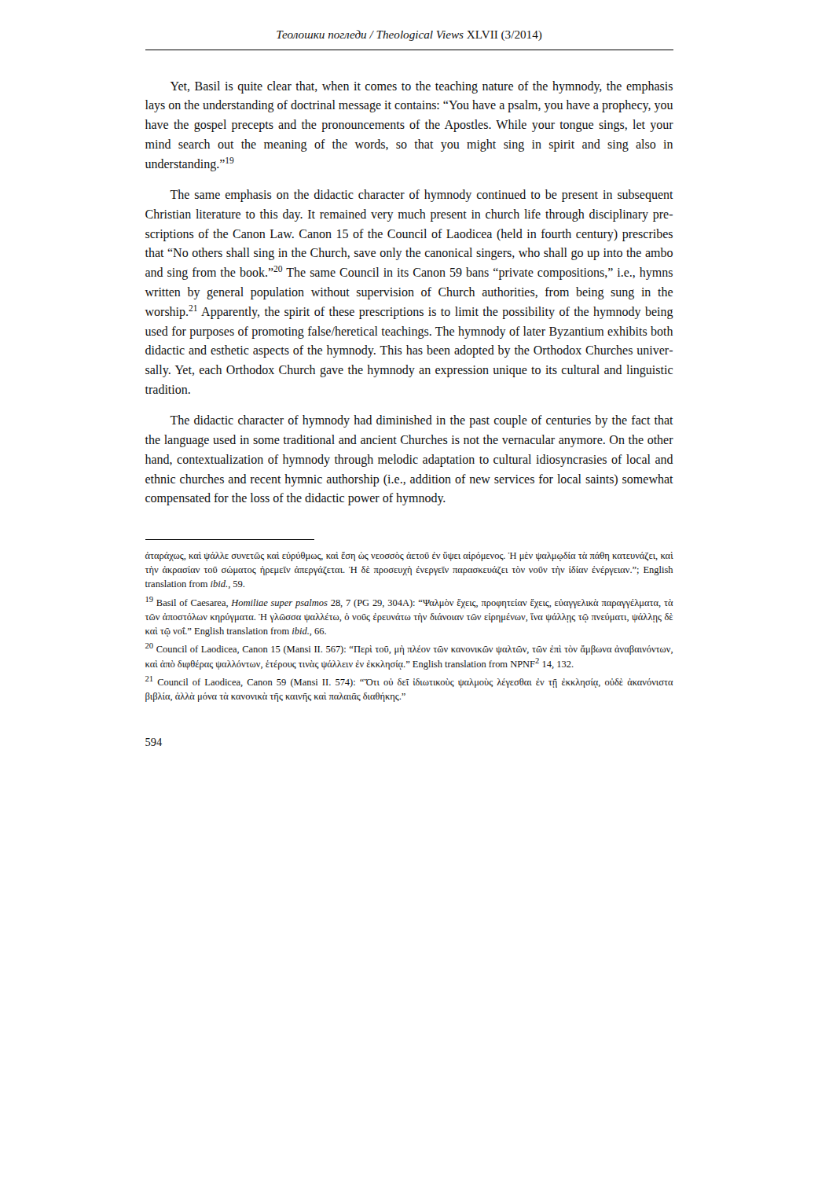Теолошки погледи / Theological Views XLVII (3/2014)
Yet, Basil is quite clear that, when it comes to the teaching nature of the hymnody, the emphasis lays on the understanding of doctrinal message it contains: “You have a psalm, you have a prophecy, you have the gospel precepts and the pronouncements of the Apostles. While your tongue sings, let your mind search out the meaning of the words, so that you might sing in spirit and sing also in understanding.”19
The same emphasis on the didactic character of hymnody continued to be present in subsequent Christian literature to this day. It remained very much present in church life through disciplinary prescriptions of the Canon Law. Canon 15 of the Council of Laodicea (held in fourth century) prescribes that “No others shall sing in the Church, save only the canonical singers, who shall go up into the ambo and sing from the book.”20 The same Council in its Canon 59 bans “private compositions,” i.e., hymns written by general population without supervision of Church authorities, from being sung in the worship.21 Apparently, the spirit of these prescriptions is to limit the possibility of the hymnody being used for purposes of promoting false/heretical teachings. The hymnody of later Byzantium exhibits both didactic and esthetic aspects of the hymnody. This has been adopted by the Orthodox Churches universally. Yet, each Orthodox Church gave the hymnody an expression unique to its cultural and linguistic tradition.
The didactic character of hymnody had diminished in the past couple of centuries by the fact that the language used in some traditional and ancient Churches is not the vernacular anymore. On the other hand, contextualization of hymnody through melodic adaptation to cultural idiosyncrasies of local and ethnic churches and recent hymnic authorship (i.e., addition of new services for local saints) somewhat compensated for the loss of the didactic power of hymnody.
ἀταράχως, καὶ ψάλλε συνετῶς καὶ εὐρύθμως, καὶ ἔση ὡς νεοσσὸς ἀετοῦ ἐν ὕψει αἰρόμενος. Ἡ μὲν ψαλμῳδία τὰ πάθη κατευνάζει, καὶ τὴν ἀκρασίαν τοῦ σώματος ἠρεμεῖν ἀπεργάζεται. Ἡ δὲ προσευχὴ ἐνεργεῖν παρασκευάζει τὸν νοῦν τὴν ἰδίαν ἐνέργειαν.”; English translation from ibid., 59.
19 Basil of Caesarea, Homiliae super psalmos 28, 7 (PG 29, 304A): “Ψαλμὸν ἔχεις, προφητείαν ἔχεις, εὐαγγελικὰ παραγγέλματα, τὰ τῶν ἀποστόλων κηρύγματα. Ἡ γλῶσσα ψαλλέτω, ὁ νοῦς ἐρευνάτω τὴν διάνοιαν τῶν εἰρημένων, ἵνα ψάλλῃς τῷ πνεύματι, ψάλλῃς δὲ καὶ τῷ νοΐ.” English translation from ibid., 66.
20 Council of Laodicea, Canon 15 (Mansi II. 567): “Περὶ τοῦ, μὴ πλέον τῶν κανονικῶν ψαλτῶν, τῶν ἐπὶ τὸν ἄμβωνα ἀναβαινόντων, καὶ ἀπὸ διφθέρας ψαλλόντων, ἑτέρους τινὰς ψάλλειν ἐν ἐκκλησίᾳ.” English translation from NPNF2 14, 132.
21 Council of Laodicea, Canon 59 (Mansi II. 574): “Ὅτι οὐ δεῖ ἰδιωτικοὺς ψαλμοὺς λέγεσθαι ἐν τῇ ἐκκλησίᾳ, οὐδὲ ἀκανόνιστα βιβλία, ἀλλὰ μόνα τὰ κανονικὰ τῆς καινῆς καὶ παλαιᾶς διαθήκης.”
594